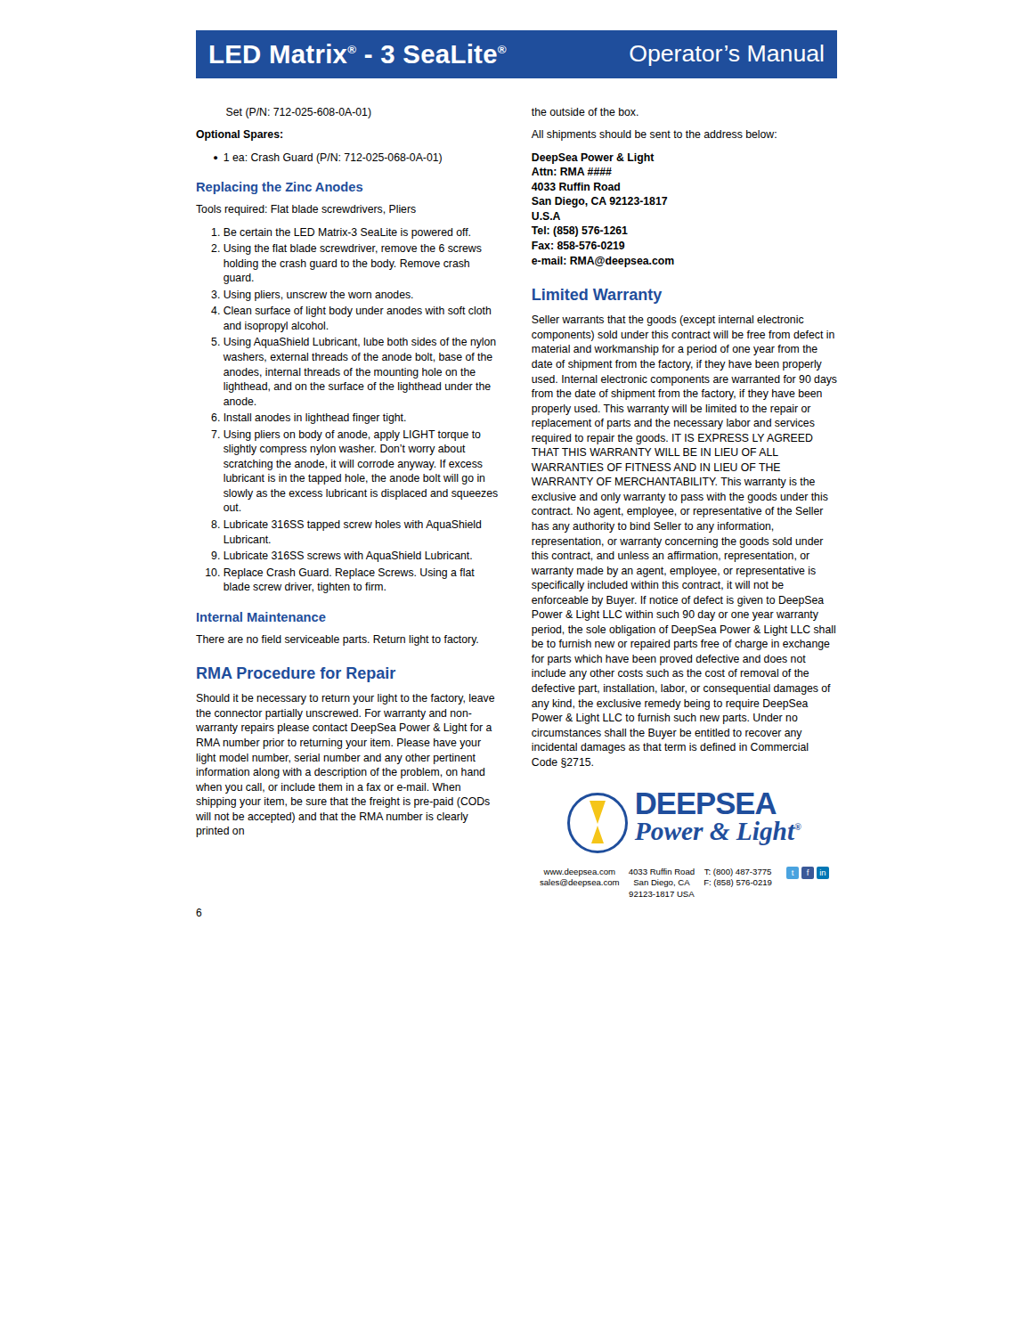LED Matrix® - 3 SeaLite®
Operator’s Manual
Set (P/N: 712-025-608-0A-01)
Optional Spares:
1 ea: Crash Guard (P/N: 712-025-068-0A-01)
Replacing the Zinc Anodes
Tools required: Flat blade screwdrivers, Pliers
Be certain the LED Matrix-3 SeaLite is powered off.
Using the flat blade screwdriver, remove the 6 screws holding the crash guard to the body. Remove crash guard.
Using pliers, unscrew the worn anodes.
Clean surface of light body under anodes with soft cloth and isopropyl alcohol.
Using AquaShield Lubricant, lube both sides of the nylon washers, external threads of the anode bolt, base of the anodes, internal threads of the mounting hole on the lighthead, and on the surface of the lighthead under the anode.
Install anodes in lighthead finger tight.
Using pliers on body of anode, apply LIGHT torque to slightly compress nylon washer. Don’t worry about scratching the anode, it will corrode anyway. If excess lubricant is in the tapped hole, the anode bolt will go in slowly as the excess lubricant is displaced and squeezes out.
Lubricate 316SS tapped screw holes with AquaShield Lubricant.
Lubricate 316SS screws with AquaShield Lubricant.
Replace Crash Guard. Replace Screws. Using a flat blade screw driver, tighten to firm.
Internal Maintenance
There are no field serviceable parts. Return light to factory.
RMA Procedure for Repair
Should it be necessary to return your light to the factory, leave the connector partially unscrewed. For warranty and non-warranty repairs please contact DeepSea Power & Light for a RMA number prior to returning your item. Please have your light model number, serial number and any other pertinent information along with a description of the problem, on hand when you call, or include them in a fax or e-mail. When shipping your item, be sure that the freight is pre-paid (CODs will not be accepted) and that the RMA number is clearly printed on
the outside of the box.
All shipments should be sent to the address below:
DeepSea Power & Light
Attn: RMA ####
4033 Ruffin Road
San Diego, CA 92123-1817
U.S.A
Tel: (858) 576-1261
Fax: 858-576-0219
e-mail: RMA@deepsea.com
Limited Warranty
Seller warrants that the goods (except internal electronic components) sold under this contract will be free from defect in material and workmanship for a period of one year from the date of shipment from the factory, if they have been properly used. Internal electronic components are warranted for 90 days from the date of shipment from the factory, if they have been properly used. This warranty will be limited to the repair or replacement of parts and the necessary labor and services required to repair the goods. IT IS EXPRESS LY AGREED THAT THIS WARRANTY WILL BE IN LIEU OF ALL WARRANTIES OF FITNESS AND IN LIEU OF THE WARRANTY OF MERCHANTABILITY. This warranty is the exclusive and only warranty to pass with the goods under this contract. No agent, employee, or representative of the Seller has any authority to bind Seller to any information, representation, or warranty concerning the goods sold under this contract, and unless an affirmation, representation, or warranty made by an agent, employee, or representative is specifically included within this contract, it will not be enforceable by Buyer. If notice of defect is given to DeepSea Power & Light LLC within such 90 day or one year warranty period, the sole obligation of DeepSea Power & Light LLC shall be to furnish new or repaired parts free of charge in exchange for parts which have been proved defective and does not include any other costs such as the cost of removal of the defective part, installation, labor, or consequential damages of any kind, the exclusive remedy being to require DeepSea Power & Light LLC to furnish such new parts. Under no circumstances shall the Buyer be entitled to recover any incidental damages as that term is defined in Commercial Code §2715.
DEEPSEA
Power & Light®
www.deepsea.com
sales@deepsea.com
4033 Ruffin Road
San Diego, CA
92123-1817 USA
T: (800) 487-3775
F: (858) 576-0219
t f in
6